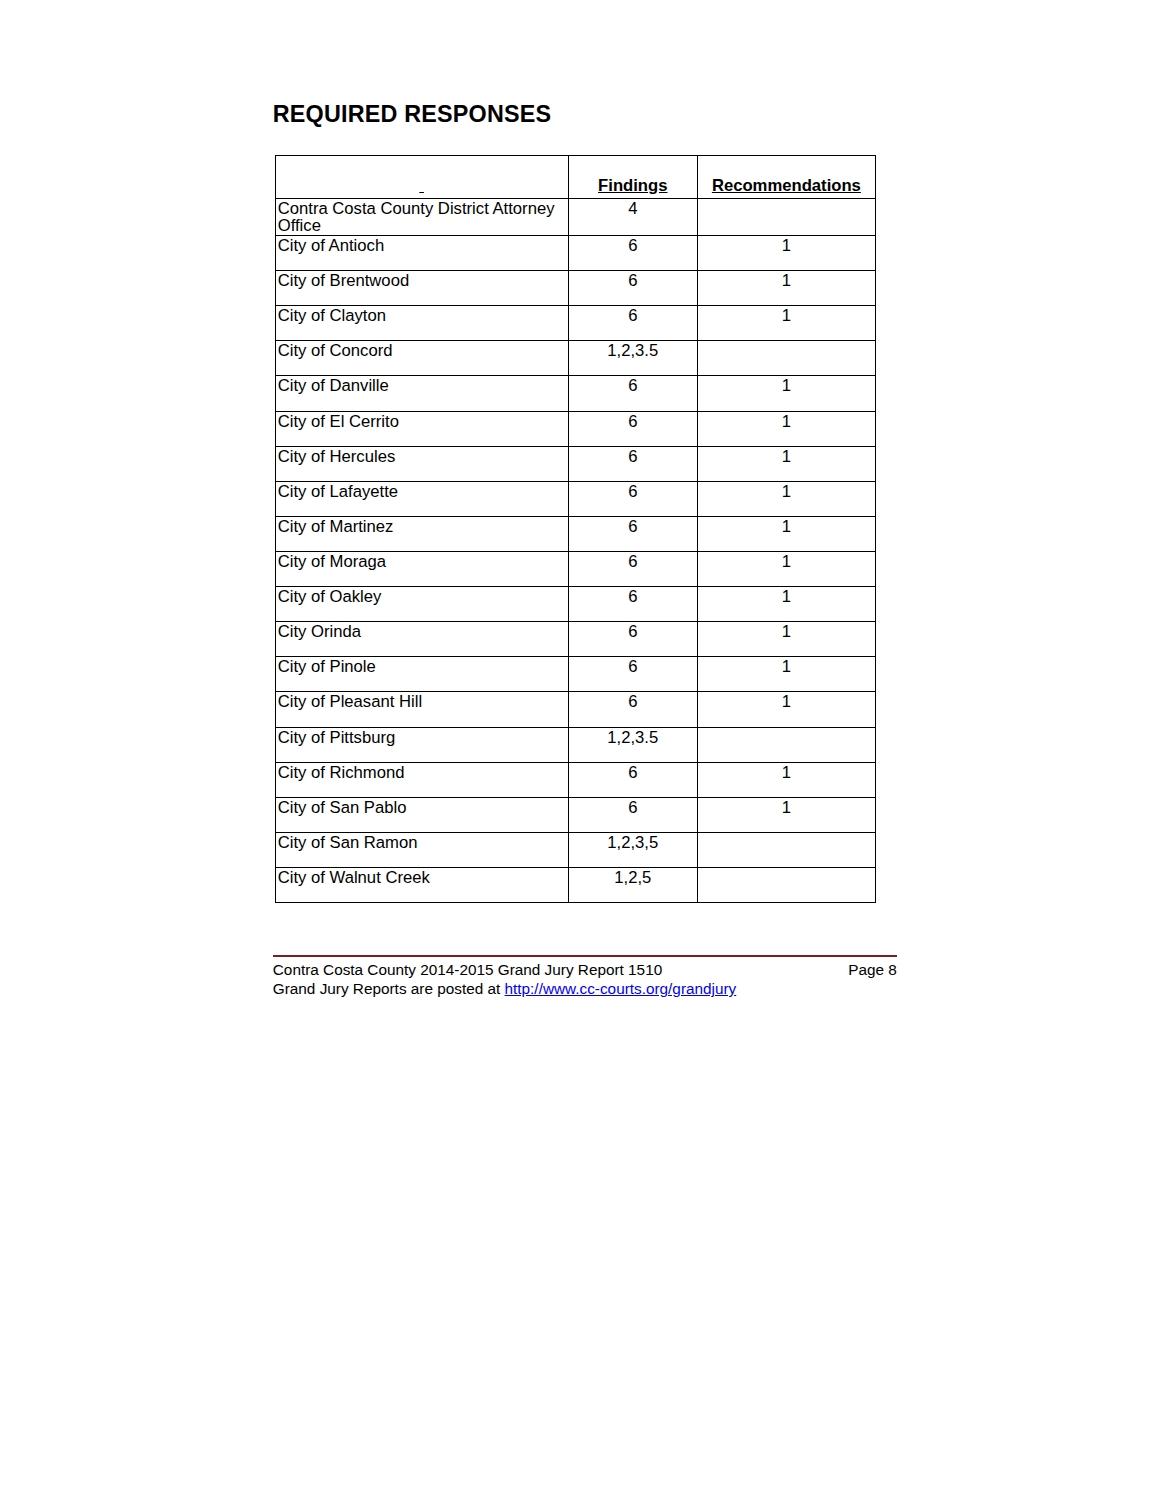REQUIRED RESPONSES
| | Findings | Recommendations |
| --- | --- | --- |
| Contra Costa County District Attorney Office | 4 | |
| City of Antioch | 6 | 1 |
| City of Brentwood | 6 | 1 |
| City of Clayton | 6 | 1 |
| City of Concord | 1,2,3.5 | |
| City of Danville | 6 | 1 |
| City of El Cerrito | 6 | 1 |
| City of Hercules | 6 | 1 |
| City of Lafayette | 6 | 1 |
| City of Martinez | 6 | 1 |
| City of Moraga | 6 | 1 |
| City of Oakley | 6 | 1 |
| City Orinda | 6 | 1 |
| City of Pinole | 6 | 1 |
| City of Pleasant Hill | 6 | 1 |
| City of Pittsburg | 1,2,3.5 | |
| City of Richmond | 6 | 1 |
| City of San Pablo | 6 | 1 |
| City of San Ramon | 1,2,3,5 | |
| City of Walnut Creek | 1,2,5 | |
Contra Costa County 2014-2015 Grand Jury Report 1510
Grand Jury Reports are posted at http://www.cc-courts.org/grandjury
Page 8